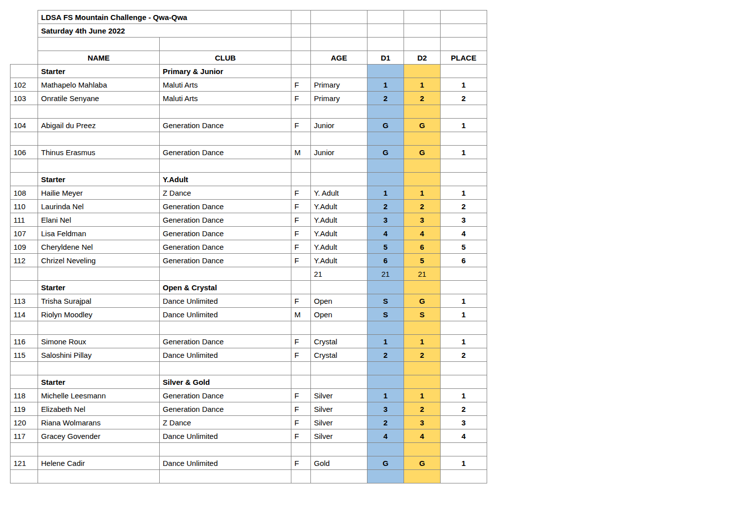| | LDSA FS Mountain Challenge - Qwa-Qwa | | | | | |
| | Saturday 4th June 2022 | | | | | |
| | NAME | CLUB | | AGE | D1 | D2 | PLACE |
| | Starter | Primary & Junior | | | | | |
| 102 | Mathapelo Mahlaba | Maluti Arts | F | Primary | 1 | 1 | 1 |
| 103 | Onratile Senyane | Maluti Arts | F | Primary | 2 | 2 | 2 |
| 104 | Abigail du Preez | Generation Dance | F | Junior | G | G | 1 |
| 106 | Thinus Erasmus | Generation Dance | M | Junior | G | G | 1 |
| | Starter | Y.Adult | | | | | |
| 108 | Hailie Meyer | Z Dance | F | Y. Adult | 1 | 1 | 1 |
| 110 | Laurinda Nel | Generation Dance | F | Y.Adult | 2 | 2 | 2 |
| 111 | Elani Nel | Generation Dance | F | Y.Adult | 3 | 3 | 3 |
| 107 | Lisa Feldman | Generation Dance | F | Y.Adult | 4 | 4 | 4 |
| 109 | Cheryldene Nel | Generation Dance | F | Y.Adult | 5 | 6 | 5 |
| 112 | Chrizel Neveling | Generation Dance | F | Y.Adult | 6 | 5 | 6 |
| | | | | 21 | 21 | 21 | |
| | Starter | Open & Crystal | | | | | |
| 113 | Trisha Surajpal | Dance Unlimited | F | Open | S | G | 1 |
| 114 | Riolyn Moodley | Dance Unlimited | M | Open | S | S | 1 |
| 116 | Simone Roux | Generation Dance | F | Crystal | 1 | 1 | 1 |
| 115 | Saloshini Pillay | Dance Unlimited | F | Crystal | 2 | 2 | 2 |
| | Starter | Silver & Gold | | | | | |
| 118 | Michelle Leesmann | Generation Dance | F | Silver | 1 | 1 | 1 |
| 119 | Elizabeth Nel | Generation Dance | F | Silver | 3 | 2 | 2 |
| 120 | Riana Wolmarans | Z Dance | F | Silver | 2 | 3 | 3 |
| 117 | Gracey Govender | Dance Unlimited | F | Silver | 4 | 4 | 4 |
| 121 | Helene Cadir | Dance Unlimited | F | Gold | G | G | 1 |